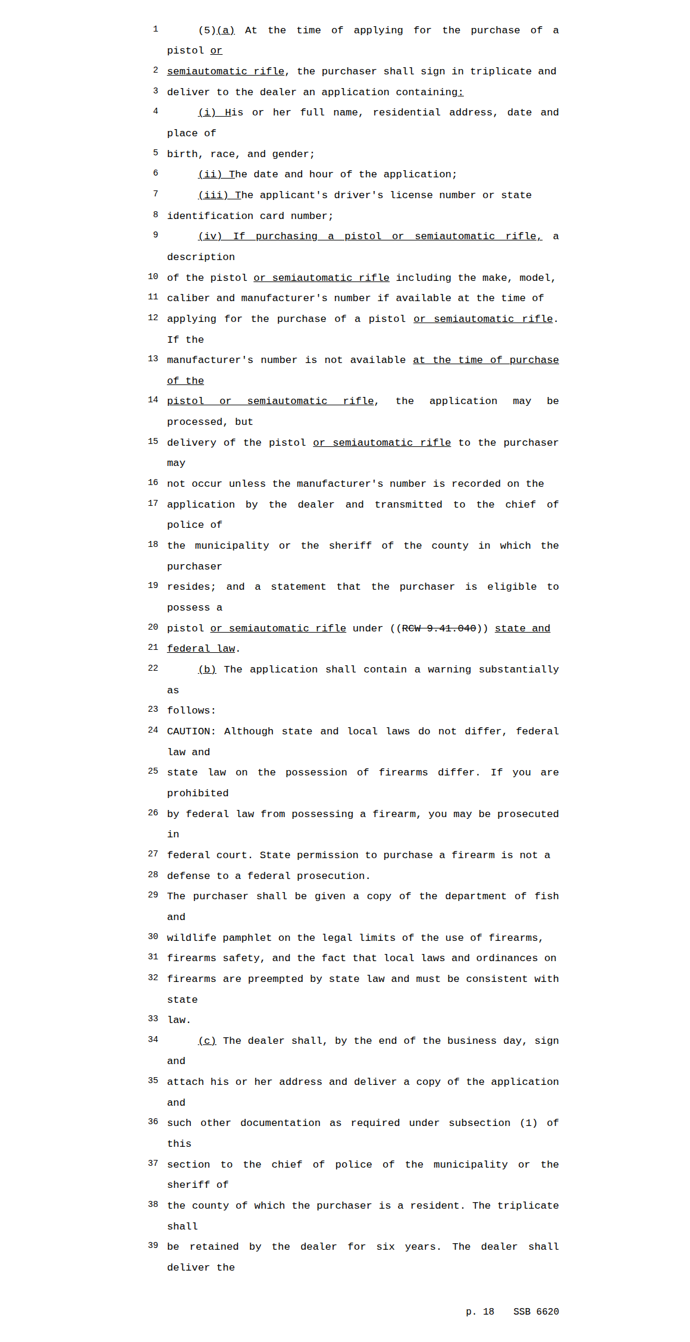1 (5)(a) At the time of applying for the purchase of a pistol or
2 semiautomatic rifle, the purchaser shall sign in triplicate and
3deliver to the dealer an application containing:
4 (i) His or her full name, residential address, date and place of
5birth, race, and gender;
6 (ii) The date and hour of the application;
7 (iii) The applicant's driver's license number or state
8identification card number;
9 (iv) If purchasing a pistol or semiautomatic rifle, a description
10of the pistol or semiautomatic rifle including the make, model,
11caliber and manufacturer's number if available at the time of
12applying for the purchase of a pistol or semiautomatic rifle. If the
13manufacturer's number is not available at the time of purchase of the
14 pistol or semiautomatic rifle, the application may be processed, but
15delivery of the pistol or semiautomatic rifle to the purchaser may
16not occur unless the manufacturer's number is recorded on the
17application by the dealer and transmitted to the chief of police of
18the municipality or the sheriff of the county in which the purchaser
19resides; and a statement that the purchaser is eligible to possess a
20pistol or semiautomatic rifle under ((RCW 9.41.040)) state and
21 federal law.
22 (b) The application shall contain a warning substantially as
23follows:
24 CAUTION: Although state and local laws do not differ, federal law and
25state law on the possession of firearms differ. If you are prohibited
26by federal law from possessing a firearm, you may be prosecuted in
27federal court. State permission to purchase a firearm is not a
28defense to a federal prosecution.
29 The purchaser shall be given a copy of the department of fish and
30wildlife pamphlet on the legal limits of the use of firearms,
31firearms safety, and the fact that local laws and ordinances on
32firearms are preempted by state law and must be consistent with state
33law.
34 (c) The dealer shall, by the end of the business day, sign and
35attach his or her address and deliver a copy of the application and
36such other documentation as required under subsection (1) of this
37section to the chief of police of the municipality or the sheriff of
38the county of which the purchaser is a resident. The triplicate shall
39be retained by the dealer for six years. The dealer shall deliver the
p. 18 SSB 6620